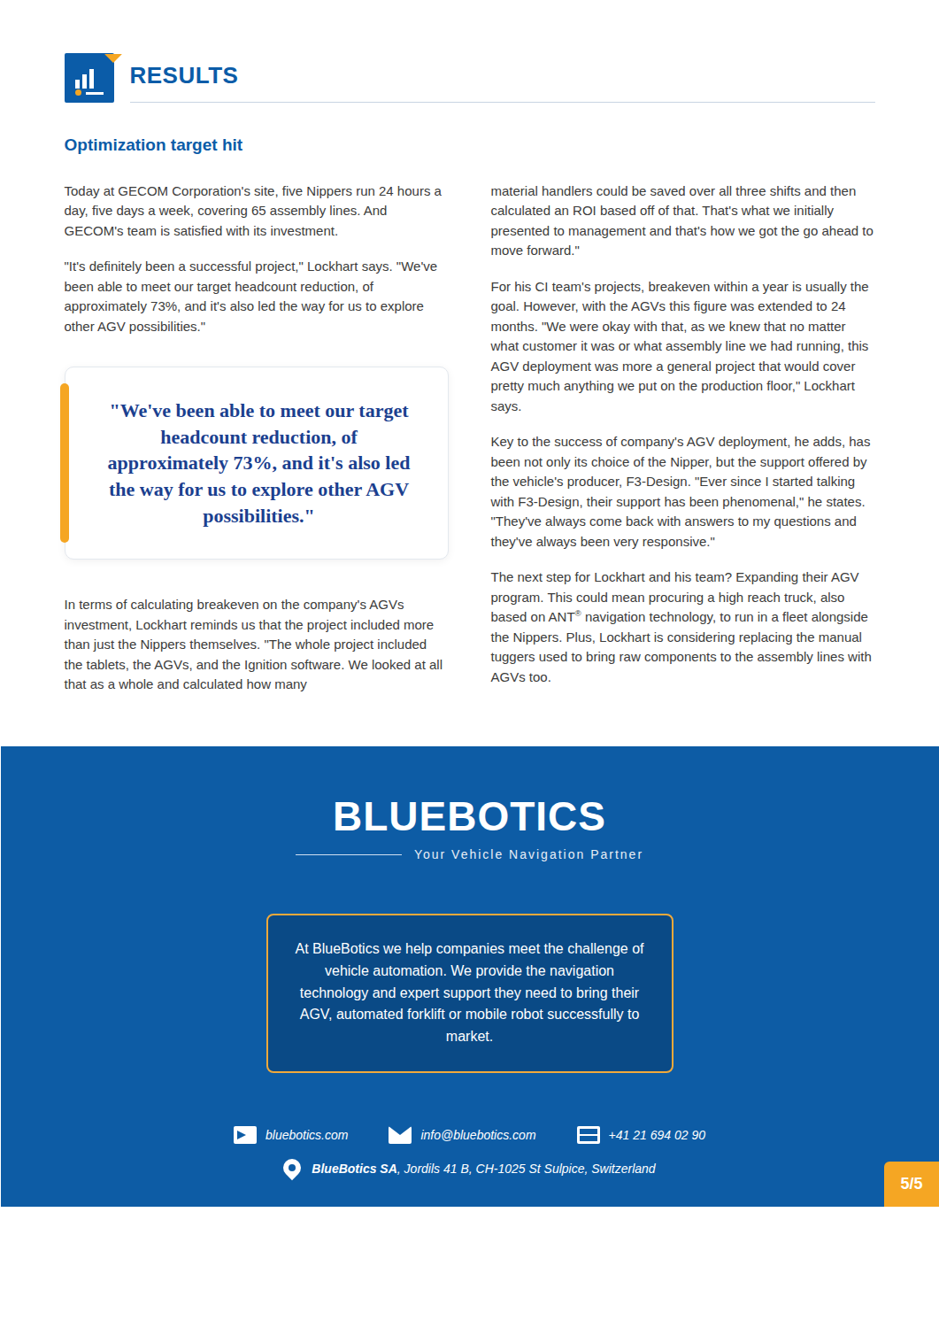RESULTS
Optimization target hit
Today at GECOM Corporation's site, five Nippers run 24 hours a day, five days a week, covering 65 assembly lines. And GECOM's team is satisfied with its investment.
"It's definitely been a successful project," Lockhart says. "We've been able to meet our target headcount reduction, of approximately 73%, and it's also led the way for us to explore other AGV possibilities."
"We've been able to meet our target headcount reduction, of approximately 73%, and it's also led the way for us to explore other AGV possibilities."
In terms of calculating breakeven on the company's AGVs investment, Lockhart reminds us that the project included more than just the Nippers themselves. "The whole project included the tablets, the AGVs, and the Ignition software. We looked at all that as a whole and calculated how many
material handlers could be saved over all three shifts and then calculated an ROI based off of that. That's what we initially presented to management and that's how we got the go ahead to move forward."
For his CI team's projects, breakeven within a year is usually the goal. However, with the AGVs this figure was extended to 24 months. "We were okay with that, as we knew that no matter what customer it was or what assembly line we had running, this AGV deployment was more a general project that would cover pretty much anything we put on the production floor," Lockhart says.
Key to the success of company's AGV deployment, he adds, has been not only its choice of the Nipper, but the support offered by the vehicle's producer, F3-Design. "Ever since I started talking with F3-Design, their support has been phenomenal," he states. "They've always come back with answers to my questions and they've always been very responsive."
The next step for Lockhart and his team? Expanding their AGV program. This could mean procuring a high reach truck, also based on ANT® navigation technology, to run in a fleet alongside the Nippers. Plus, Lockhart is considering replacing the manual tuggers used to bring raw components to the assembly lines with AGVs too.
BLUEBOTICS
Your Vehicle Navigation Partner
At BlueBotics we help companies meet the challenge of vehicle automation. We provide the navigation technology and expert support they need to bring their AGV, automated forklift or mobile robot successfully to market.
bluebotics.com
info@bluebotics.com
+41 21 694 02 90
BlueBotics SA, Jordils 41 B, CH-1025 St Sulpice, Switzerland
5/5